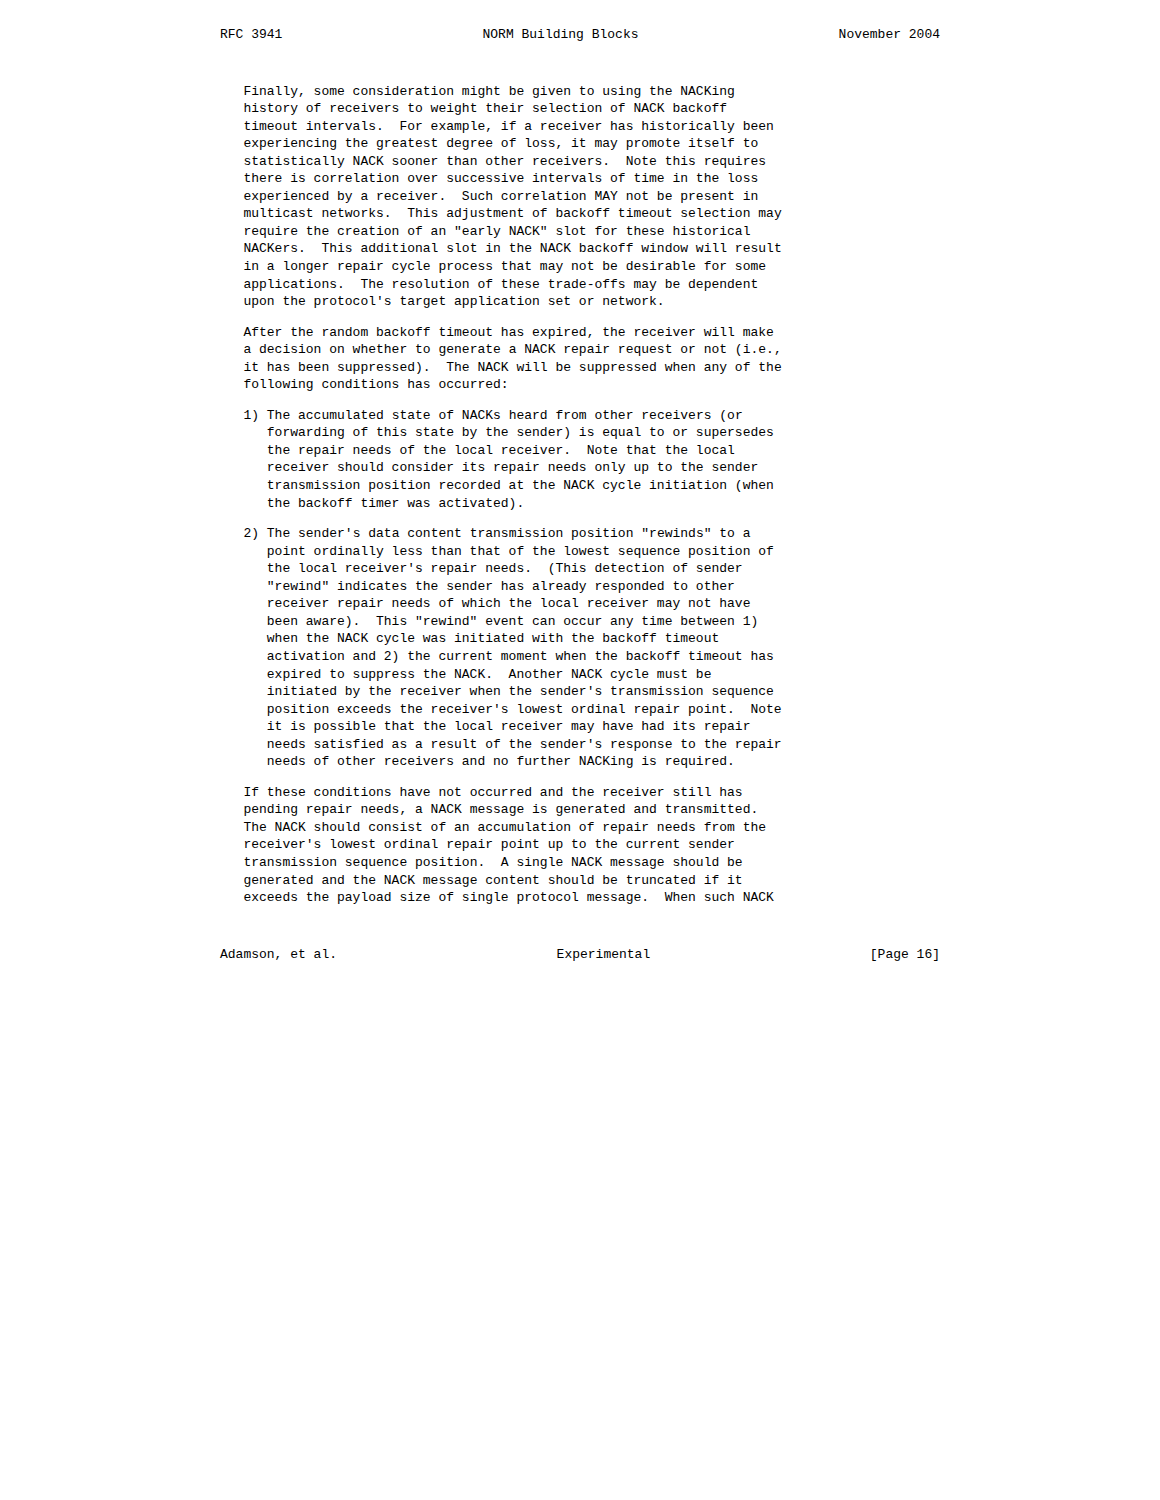RFC 3941 NORM Building Blocks November 2004
Finally, some consideration might be given to using the NACKing history of receivers to weight their selection of NACK backoff timeout intervals. For example, if a receiver has historically been experiencing the greatest degree of loss, it may promote itself to statistically NACK sooner than other receivers. Note this requires there is correlation over successive intervals of time in the loss experienced by a receiver. Such correlation MAY not be present in multicast networks. This adjustment of backoff timeout selection may require the creation of an "early NACK" slot for these historical NACKers. This additional slot in the NACK backoff window will result in a longer repair cycle process that may not be desirable for some applications. The resolution of these trade-offs may be dependent upon the protocol's target application set or network.
After the random backoff timeout has expired, the receiver will make a decision on whether to generate a NACK repair request or not (i.e., it has been suppressed). The NACK will be suppressed when any of the following conditions has occurred:
The accumulated state of NACKs heard from other receivers (or forwarding of this state by the sender) is equal to or supersedes the repair needs of the local receiver. Note that the local receiver should consider its repair needs only up to the sender transmission position recorded at the NACK cycle initiation (when the backoff timer was activated).
The sender's data content transmission position "rewinds" to a point ordinally less than that of the lowest sequence position of the local receiver's repair needs. (This detection of sender "rewind" indicates the sender has already responded to other receiver repair needs of which the local receiver may not have been aware). This "rewind" event can occur any time between 1) when the NACK cycle was initiated with the backoff timeout activation and 2) the current moment when the backoff timeout has expired to suppress the NACK. Another NACK cycle must be initiated by the receiver when the sender's transmission sequence position exceeds the receiver's lowest ordinal repair point. Note it is possible that the local receiver may have had its repair needs satisfied as a result of the sender's response to the repair needs of other receivers and no further NACKing is required.
If these conditions have not occurred and the receiver still has pending repair needs, a NACK message is generated and transmitted. The NACK should consist of an accumulation of repair needs from the receiver's lowest ordinal repair point up to the current sender transmission sequence position. A single NACK message should be generated and the NACK message content should be truncated if it exceeds the payload size of single protocol message. When such NACK
Adamson, et al. Experimental [Page 16]